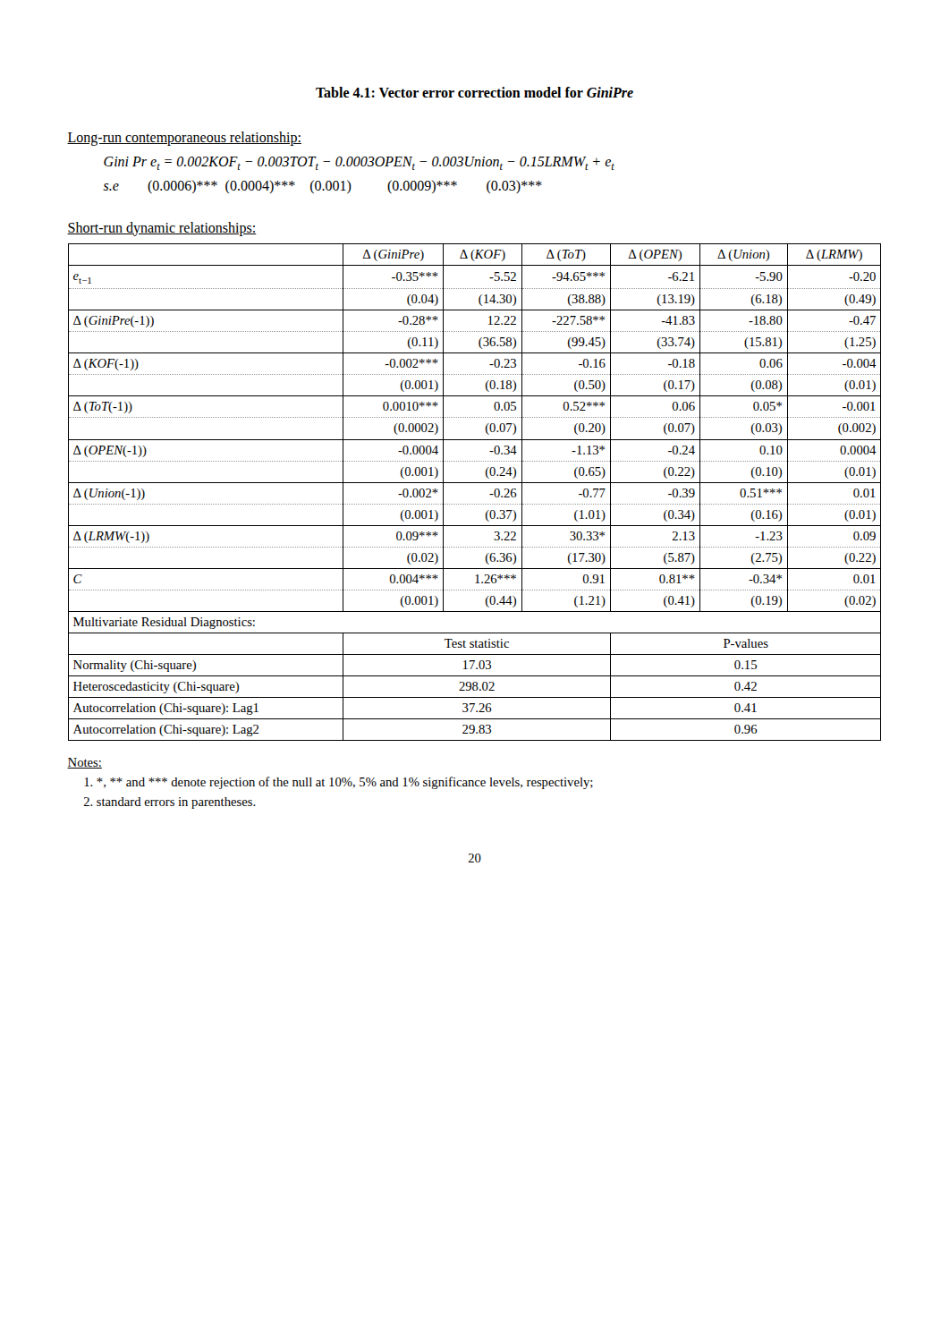Table 4.1: Vector error correction model for GiniPre
Long-run contemporaneous relationship:
Gini Pr et = 0.002KOFt − 0.003TOTt − 0.0003OPENt − 0.003Uniont − 0.15LRMWt + et
s.e (0.0006)*** (0.0004)*** (0.001) (0.0009)*** (0.03)***
Short-run dynamic relationships:
| | Δ ( GiniPre ) | Δ ( KOF ) | Δ ( ToT ) | Δ ( OPEN ) | Δ ( Union ) | Δ ( LRMW ) |
| --- | --- | --- | --- | --- | --- | --- |
| e t−1 | -0.35*** | -5.52 | -94.65*** | -6.21 | -5.90 | -0.20 |
| | (0.04) | (14.30) | (38.88) | (13.19) | (6.18) | (0.49) |
| Δ ( GiniPre (-1)) | -0.28** | 12.22 | -227.58** | -41.83 | -18.80 | -0.47 |
| | (0.11) | (36.58) | (99.45) | (33.74) | (15.81) | (1.25) |
| Δ ( KOF (-1)) | -0.002*** | -0.23 | -0.16 | -0.18 | 0.06 | -0.004 |
| | (0.001) | (0.18) | (0.50) | (0.17) | (0.08) | (0.01) |
| Δ ( ToT (-1)) | 0.0010*** | 0.05 | 0.52*** | 0.06 | 0.05* | -0.001 |
| | (0.0002) | (0.07) | (0.20) | (0.07) | (0.03) | (0.002) |
| Δ ( OPEN (-1)) | -0.0004 | -0.34 | -1.13* | -0.24 | 0.10 | 0.0004 |
| | (0.001) | (0.24) | (0.65) | (0.22) | (0.10) | (0.01) |
| Δ ( Union (-1)) | -0.002* | -0.26 | -0.77 | -0.39 | 0.51*** | 0.01 |
| | (0.001) | (0.37) | (1.01) | (0.34) | (0.16) | (0.01) |
| Δ ( LRMW (-1)) | 0.09*** | 3.22 | 30.33* | 2.13 | -1.23 | 0.09 |
| | (0.02) | (6.36) | (17.30) | (5.87) | (2.75) | (0.22) |
| C | 0.004*** | 1.26*** | 0.91 | 0.81** | -0.34* | 0.01 |
| | (0.001) | (0.44) | (1.21) | (0.41) | (0.19) | (0.02) |
| Multivariate Residual Diagnostics: |
| | Test statistic | P-values |
| Normality (Chi-square) | 17.03 | 0.15 |
| Heteroscedasticity (Chi-square) | 298.02 | 0.42 |
| Autocorrelation (Chi-square): Lag1 | 37.26 | 0.41 |
| Autocorrelation (Chi-square): Lag2 | 29.83 | 0.96 |
Notes:
*, ** and *** denote rejection of the null at 10%, 5% and 1% significance levels, respectively;
standard errors in parentheses.
20